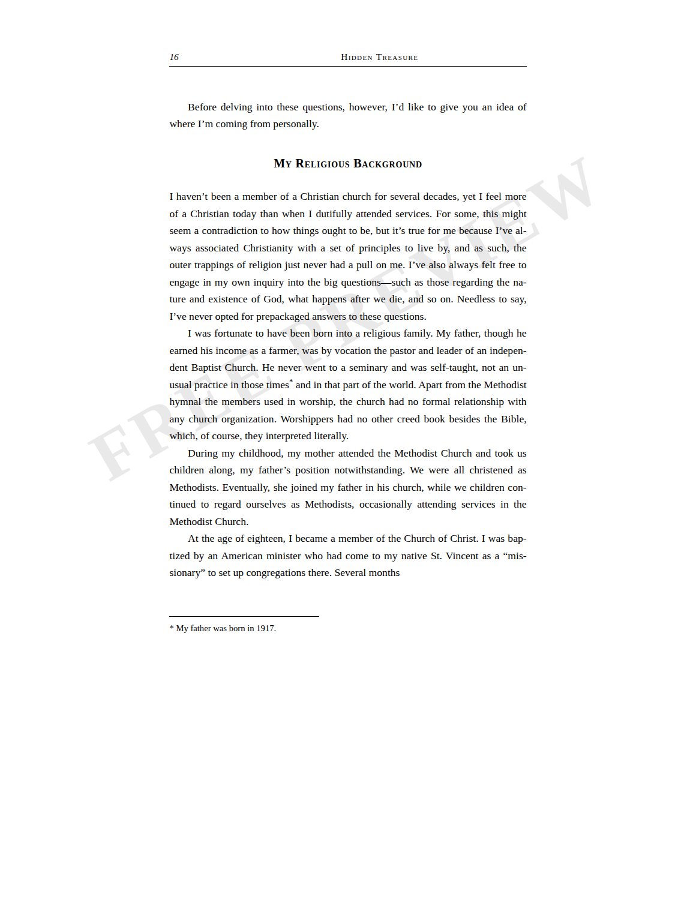FREE PREVIEW
16
Hidden Treasure
Before delving into these questions, however, I’d like to give you an idea of where I’m coming from personally.
My Religious Background
I haven’t been a member of a Christian church for several decades, yet I feel more of a Christian today than when I dutifully attended services. For some, this might seem a contradiction to how things ought to be, but it’s true for me because I’ve always associated Christianity with a set of principles to live by, and as such, the outer trappings of religion just never had a pull on me. I’ve also always felt free to engage in my own inquiry into the big questions—such as those regarding the nature and existence of God, what happens after we die, and so on. Needless to say, I’ve never opted for prepackaged answers to these questions.
I was fortunate to have been born into a religious family. My father, though he earned his income as a farmer, was by vocation the pastor and leader of an independent Baptist Church. He never went to a seminary and was self-taught, not an unusual practice in those times* and in that part of the world. Apart from the Methodist hymnal the members used in worship, the church had no formal relationship with any church organization. Worshippers had no other creed book besides the Bible, which, of course, they interpreted literally.
During my childhood, my mother attended the Methodist Church and took us children along, my father’s position notwithstanding. We were all christened as Methodists. Eventually, she joined my father in his church, while we children continued to regard ourselves as Methodists, occasionally attending services in the Methodist Church.
At the age of eighteen, I became a member of the Church of Christ. I was baptized by an American minister who had come to my native St. Vincent as a “missionary” to set up congregations there. Several months
* My father was born in 1917.